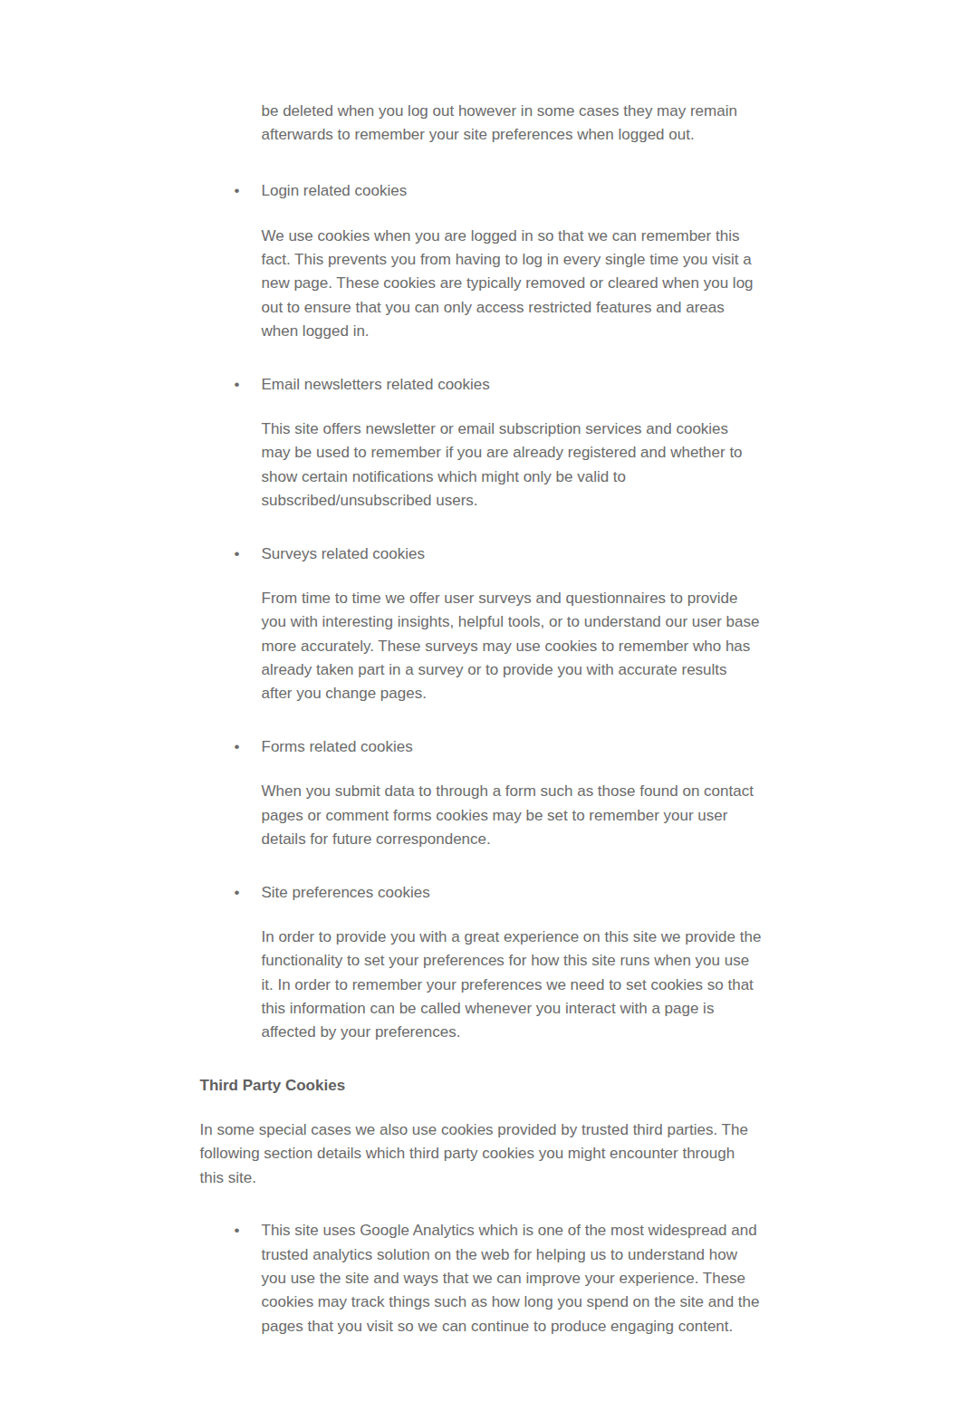be deleted when you log out however in some cases they may remain afterwards to remember your site preferences when logged out.
Login related cookies
We use cookies when you are logged in so that we can remember this fact. This prevents you from having to log in every single time you visit a new page. These cookies are typically removed or cleared when you log out to ensure that you can only access restricted features and areas when logged in.
Email newsletters related cookies
This site offers newsletter or email subscription services and cookies may be used to remember if you are already registered and whether to show certain notifications which might only be valid to subscribed/unsubscribed users.
Surveys related cookies
From time to time we offer user surveys and questionnaires to provide you with interesting insights, helpful tools, or to understand our user base more accurately. These surveys may use cookies to remember who has already taken part in a survey or to provide you with accurate results after you change pages.
Forms related cookies
When you submit data to through a form such as those found on contact pages or comment forms cookies may be set to remember your user details for future correspondence.
Site preferences cookies
In order to provide you with a great experience on this site we provide the functionality to set your preferences for how this site runs when you use it. In order to remember your preferences we need to set cookies so that this information can be called whenever you interact with a page is affected by your preferences.
Third Party Cookies
In some special cases we also use cookies provided by trusted third parties. The following section details which third party cookies you might encounter through this site.
This site uses Google Analytics which is one of the most widespread and trusted analytics solution on the web for helping us to understand how you use the site and ways that we can improve your experience. These cookies may track things such as how long you spend on the site and the pages that you visit so we can continue to produce engaging content.